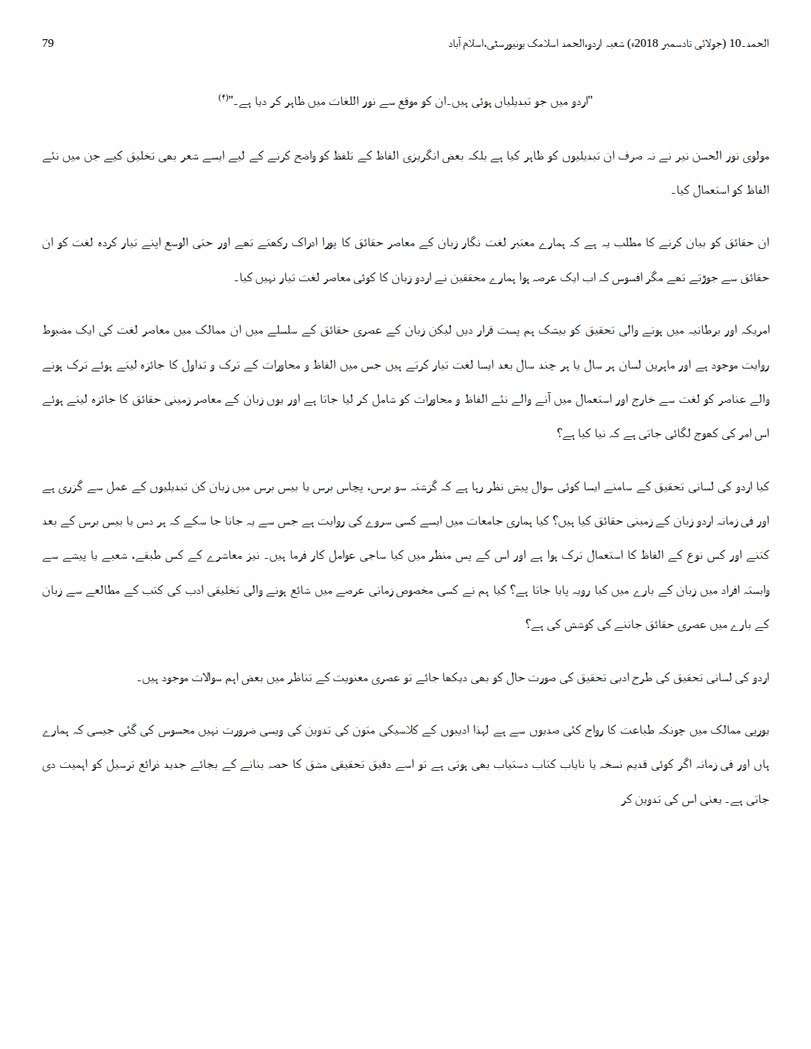الحمد۔10 (جولائی تادسمبر 2018ء) شعبہ اردو،الحمد اسلامک یونیورسٹی،اسلام آباد
79
''اردو میں جو تبدیلیاں ہوئی ہیں۔ان کو موقع سے نور اللغات میں ظاہر کر دیا ہے۔''(۴)
مولوی نور الحسن نیر نے نہ صرف ان تبدیلیوں کو ظاہر کیا ہے بلکہ بعض انگریزی الفاظ کے تلفظ کو واضح کرنے کے لیے ایسے شعر بھی تخلیق کیے جن میں نئے الفاظ کو استعمال کیا۔
ان حقائق کو بیان کرنے کا مطلب یہ ہے کہ ہمارے معتبر لغت نگار زبان کے معاصر حقائق کا پورا ادراک رکھتے تھے اور حتی الوسع اپنے تیار کردہ لغت کو ان حقائق سے جوڑتے تھے مگر افسوس کہ اب ایک عرصہ ہوا ہمارے محققین نے اردو زبان کا کوئی معاصر لغت تیار نہیں کیا۔
امریکہ اور برطانیہ میں ہونے والی تحقیق کو بیشک ہم پست قرار دیں لیکن زبان کے عصری حقائق کے سلسلے میں ان ممالک میں معاصر لغت کی ایک مضبوط روایت موجود ہے اور ماہرین لسان ہر سال یا ہر چند سال بعد ایسا لغت تیار کرتے ہیں جس میں الفاظ و محاورات کے ترک و تداول کا جائزہ لیتے ہوئے ترک ہونے والے عناصر کو لغت سے خارج اور استعمال میں آنے والے نئے الفاظ و محاورات کو شامل کر لیا جاتا ہے اور یوں زبان کے معاصر زمینی حقائق کا جائزہ لیتے ہوئے اس امر کی کھوج لگائی جاتی ہے کہ نیا کیا ہے؟
کیا اردو کی لسانی تحقیق کے سامنے ایسا کوئی سوال پیش نظر رہا ہے کہ گزشتہ سو برس، پچاس برس یا بیس برس میں زبان کن تبدیلیوں کے عمل سے گزری ہے اور فی زمانہ اردو زبان کے زمینی حقائق کیا ہیں؟ کیا ہماری جامعات میں ایسے کسی سروے کی روایت ہے جس سے یہ جانا جا سکے کہ ہر دس یا بیس برس کے بعد کتنے اور کس نوع کے الفاظ کا استعمال ترک ہوا ہے اور اس کے پس منظر میں کیا ساجی عوامل کار فرما ہیں۔ نیز معاشرے کے کس طبقے، شعبے یا پیشے سے وابستہ افراد میں زبان کے بارے میں کیا رویہ پایا جاتا ہے؟ کیا ہم نے کسی مخصوص زمانی عرصے میں شائع ہونے والی تخلیقی ادب کی کتب کے مطالعے سے زبان کے بارے میں عصری حقائق جاننے کی کوشش کی ہے؟
اردو کی لسانی تحقیق کی طرح ادبی تحقیق کی صورت حال کو بھی دیکھا جائے تو عصری معنویت کے تناظر میں بعض اہم سوالات موجود ہیں۔
یورپی ممالک میں چونکہ طباعت کا رواج کئی صدیوں سے ہے لہذا ادیبوں کے کلاسیکی متون کی تدوین کی ویسی ضرورت نہیں محسوس کی گئی جیسی کہ ہمارے ہاں اور فی زمانہ اگر کوئی قدیم نسخہ یا نایاب کتاب دستیاب بھی ہوتی ہے تو اسے دقیق تحقیقی مشق کا حصہ بنانے کے بجائے جدید ذرائع ترسیل کو اہمیت دی جاتی ہے۔ یعنی اس کی تدوین کر